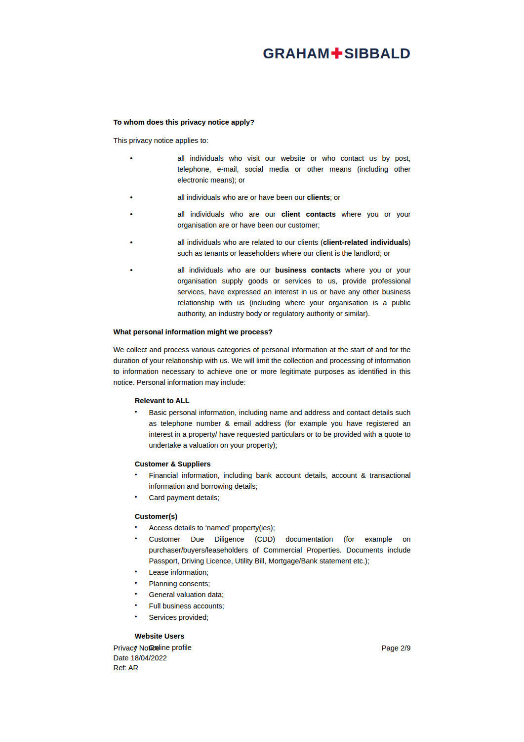GRAHAM✚SIBBALD
To whom does this privacy notice apply?
This privacy notice applies to:
all individuals who visit our website or who contact us by post, telephone, e-mail, social media or other means (including other electronic means); or
all individuals who are or have been our clients; or
all individuals who are our client contacts where you or your organisation are or have been our customer;
all individuals who are related to our clients (client-related individuals) such as tenants or leaseholders where our client is the landlord; or
all individuals who are our business contacts where you or your organisation supply goods or services to us, provide professional services, have expressed an interest in us or have any other business relationship with us (including where your organisation is a public authority, an industry body or regulatory authority or similar).
What personal information might we process?
We collect and process various categories of personal information at the start of and for the duration of your relationship with us. We will limit the collection and processing of information to information necessary to achieve one or more legitimate purposes as identified in this notice. Personal information may include:
Relevant to ALL
Basic personal information, including name and address and contact details such as telephone number & email address (for example you have registered an interest in a property/ have requested particulars or to be provided with a quote to undertake a valuation on your property);
Customer & Suppliers
Financial information, including bank account details, account & transactional information and borrowing details;
Card payment details;
Customer(s)
Access details to ‘named’ property(ies);
Customer Due Diligence (CDD) documentation (for example on purchaser/buyers/leaseholders of Commercial Properties. Documents include Passport, Driving Licence, Utility Bill, Mortgage/Bank statement etc.);
Lease information;
Planning consents;
General valuation data;
Full business accounts;
Services provided;
Website Users
Online profile
Privacy Notice
Date 18/04/2022
Ref: AR
Page 2/9